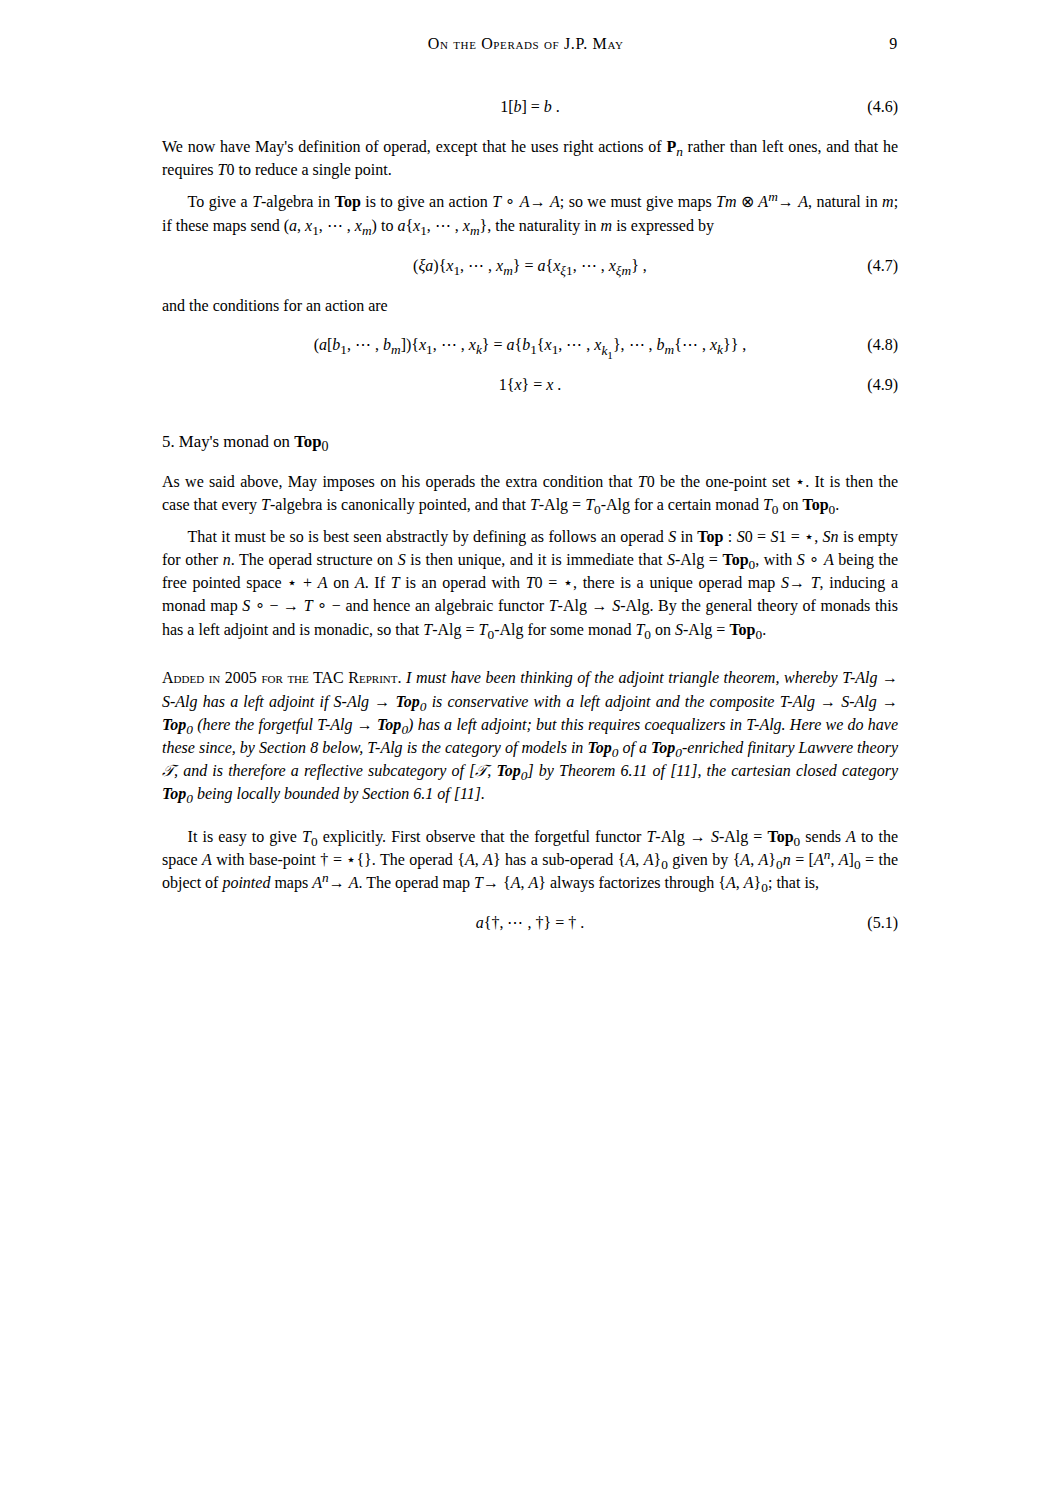On the Operads of J.P. May 9
1[b] = b . (4.6)
We now have May's definition of operad, except that he uses right actions of Pn rather than left ones, and that he requires T0 to reduce a single point.
To give a T-algebra in Top is to give an action T ∘ A→ A; so we must give maps Tm ⊗ Am→ A, natural in m; if these maps send (a, x1, ⋯ , xm) to a{x1, ⋯ , xm}, the naturality in m is expressed by
(ξa){x1, ⋯ , xm} = a{xξ1, ⋯ , xξm} , (4.7)
and the conditions for an action are
(a[b1, ⋯ , bm]){x1, ⋯ , xk} = a{b1{x1, ⋯ , xk1}, ⋯ , bm{⋯ , xk}} , (4.8)
1{x} = x . (4.9)
5. May's monad on Top0
As we said above, May imposes on his operads the extra condition that T0 be the one-point set ⋆. It is then the case that every T-algebra is canonically pointed, and that T-Alg = T0-Alg for a certain monad T0 on Top0.
That it must be so is best seen abstractly by defining as follows an operad S in Top : S0 = S1 = ⋆, Sn is empty for other n. The operad structure on S is then unique, and it is immediate that S-Alg = Top0, with S ∘ A being the free pointed space ⋆ + A on A. If T is an operad with T0 = ⋆, there is a unique operad map S→ T, inducing a monad map S ∘ − → T ∘ − and hence an algebraic functor T-Alg → S-Alg. By the general theory of monads this has a left adjoint and is monadic, so that T-Alg = T0-Alg for some monad T0 on S-Alg = Top0.
Added in 2005 for the TAC Reprint. I must have been thinking of the adjoint triangle theorem, whereby T-Alg → S-Alg has a left adjoint if S-Alg → Top0 is conservative with a left adjoint and the composite T-Alg → S-Alg → Top0 (here the forgetful T-Alg → Top0) has a left adjoint; but this requires coequalizers in T-Alg. Here we do have these since, by Section 8 below, T-Alg is the category of models in Top0 of a Top0-enriched finitary Lawvere theory 𝒯, and is therefore a reflective subcategory of [𝒯, Top0] by Theorem 6.11 of [11], the cartesian closed category Top0 being locally bounded by Section 6.1 of [11].
It is easy to give T0 explicitly. First observe that the forgetful functor T-Alg → S-Alg = Top0 sends A to the space A with base-point † = ⋆{}. The operad {A, A} has a sub-operad {A, A}0 given by {A, A}0n = [An, A]0 = the object of pointed maps An→ A. The operad map T→ {A, A} always factorizes through {A, A}0; that is,
a{†, ⋯ , †} = † . (5.1)